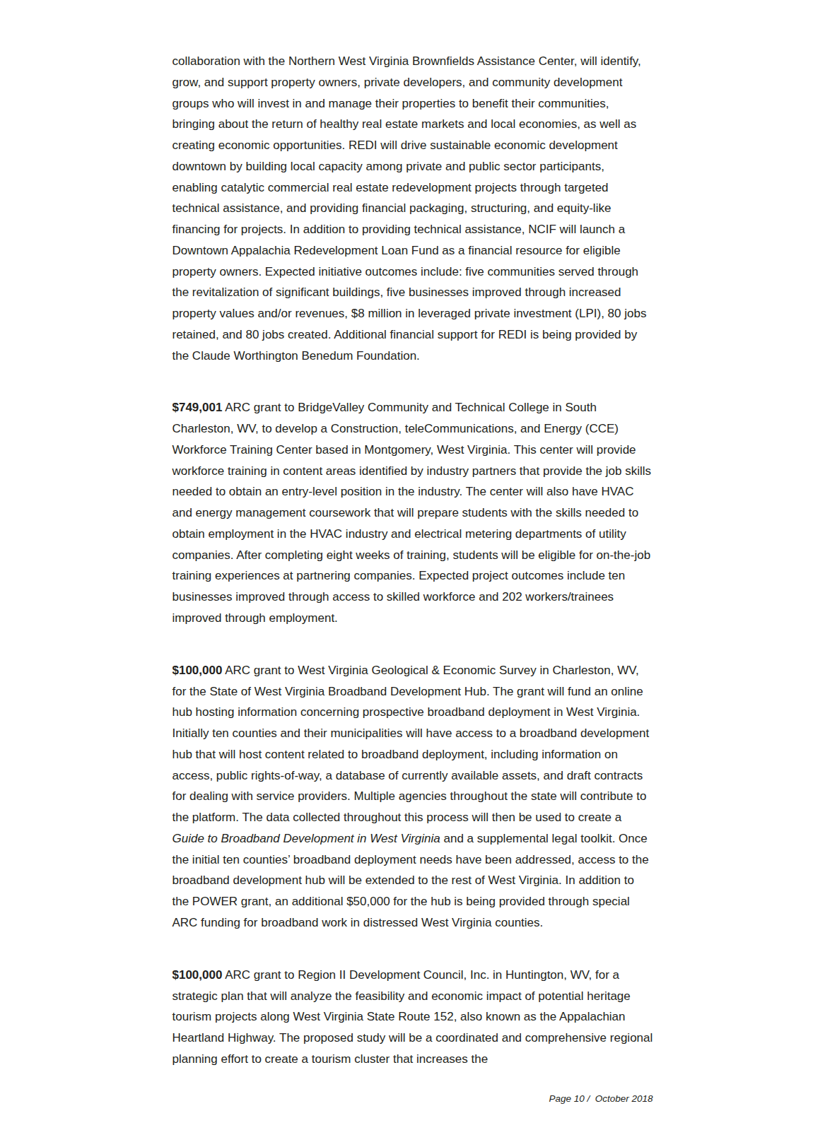collaboration with the Northern West Virginia Brownfields Assistance Center, will identify, grow, and support property owners, private developers, and community development groups who will invest in and manage their properties to benefit their communities, bringing about the return of healthy real estate markets and local economies, as well as creating economic opportunities. REDI will drive sustainable economic development downtown by building local capacity among private and public sector participants, enabling catalytic commercial real estate redevelopment projects through targeted technical assistance, and providing financial packaging, structuring, and equity-like financing for projects. In addition to providing technical assistance, NCIF will launch a Downtown Appalachia Redevelopment Loan Fund as a financial resource for eligible property owners. Expected initiative outcomes include: five communities served through the revitalization of significant buildings, five businesses improved through increased property values and/or revenues, $8 million in leveraged private investment (LPI), 80 jobs retained, and 80 jobs created. Additional financial support for REDI is being provided by the Claude Worthington Benedum Foundation.
$749,001 ARC grant to BridgeValley Community and Technical College in South Charleston, WV, to develop a Construction, teleCommunications, and Energy (CCE) Workforce Training Center based in Montgomery, West Virginia. This center will provide workforce training in content areas identified by industry partners that provide the job skills needed to obtain an entry-level position in the industry. The center will also have HVAC and energy management coursework that will prepare students with the skills needed to obtain employment in the HVAC industry and electrical metering departments of utility companies. After completing eight weeks of training, students will be eligible for on-the-job training experiences at partnering companies. Expected project outcomes include ten businesses improved through access to skilled workforce and 202 workers/trainees improved through employment.
$100,000 ARC grant to West Virginia Geological & Economic Survey in Charleston, WV, for the State of West Virginia Broadband Development Hub. The grant will fund an online hub hosting information concerning prospective broadband deployment in West Virginia. Initially ten counties and their municipalities will have access to a broadband development hub that will host content related to broadband deployment, including information on access, public rights-of-way, a database of currently available assets, and draft contracts for dealing with service providers. Multiple agencies throughout the state will contribute to the platform. The data collected throughout this process will then be used to create a Guide to Broadband Development in West Virginia and a supplemental legal toolkit. Once the initial ten counties’ broadband deployment needs have been addressed, access to the broadband development hub will be extended to the rest of West Virginia. In addition to the POWER grant, an additional $50,000 for the hub is being provided through special ARC funding for broadband work in distressed West Virginia counties.
$100,000 ARC grant to Region II Development Council, Inc. in Huntington, WV, for a strategic plan that will analyze the feasibility and economic impact of potential heritage tourism projects along West Virginia State Route 152, also known as the Appalachian Heartland Highway. The proposed study will be a coordinated and comprehensive regional planning effort to create a tourism cluster that increases the
Page 10 / October 2018